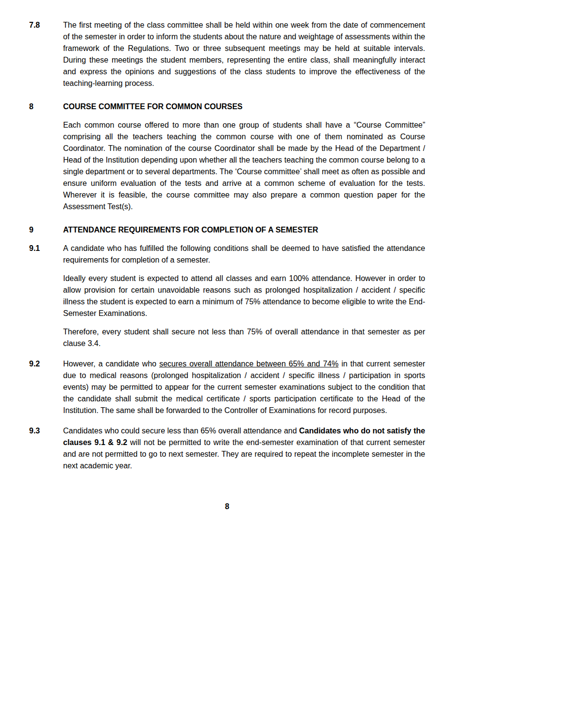7.8
The first meeting of the class committee shall be held within one week from the date of commencement of the semester in order to inform the students about the nature and weightage of assessments within the framework of the Regulations. Two or three subsequent meetings may be held at suitable intervals. During these meetings the student members, representing the entire class, shall meaningfully interact and express the opinions and suggestions of the class students to improve the effectiveness of the teaching-learning process.
8
COURSE COMMITTEE FOR COMMON COURSES
Each common course offered to more than one group of students shall have a “Course Committee” comprising all the teachers teaching the common course with one of them nominated as Course Coordinator. The nomination of the course Coordinator shall be made by the Head of the Department / Head of the Institution depending upon whether all the teachers teaching the common course belong to a single department or to several departments. The ‘Course committee’ shall meet as often as possible and ensure uniform evaluation of the tests and arrive at a common scheme of evaluation for the tests. Wherever it is feasible, the course committee may also prepare a common question paper for the Assessment Test(s).
9
ATTENDANCE REQUIREMENTS FOR COMPLETION OF A SEMESTER
9.1
A candidate who has fulfilled the following conditions shall be deemed to have satisfied the attendance requirements for completion of a semester.
Ideally every student is expected to attend all classes and earn 100% attendance. However in order to allow provision for certain unavoidable reasons such as prolonged hospitalization / accident / specific illness the student is expected to earn a minimum of 75% attendance to become eligible to write the End-Semester Examinations.
Therefore, every student shall secure not less than 75% of overall attendance in that semester as per clause 3.4.
9.2
However, a candidate who secures overall attendance between 65% and 74% in that current semester due to medical reasons (prolonged hospitalization / accident / specific illness / participation in sports events) may be permitted to appear for the current semester examinations subject to the condition that the candidate shall submit the medical certificate / sports participation certificate to the Head of the Institution. The same shall be forwarded to the Controller of Examinations for record purposes.
9.3
Candidates who could secure less than 65% overall attendance and Candidates who do not satisfy the clauses 9.1 & 9.2 will not be permitted to write the end-semester examination of that current semester and are not permitted to go to next semester. They are required to repeat the incomplete semester in the next academic year.
8